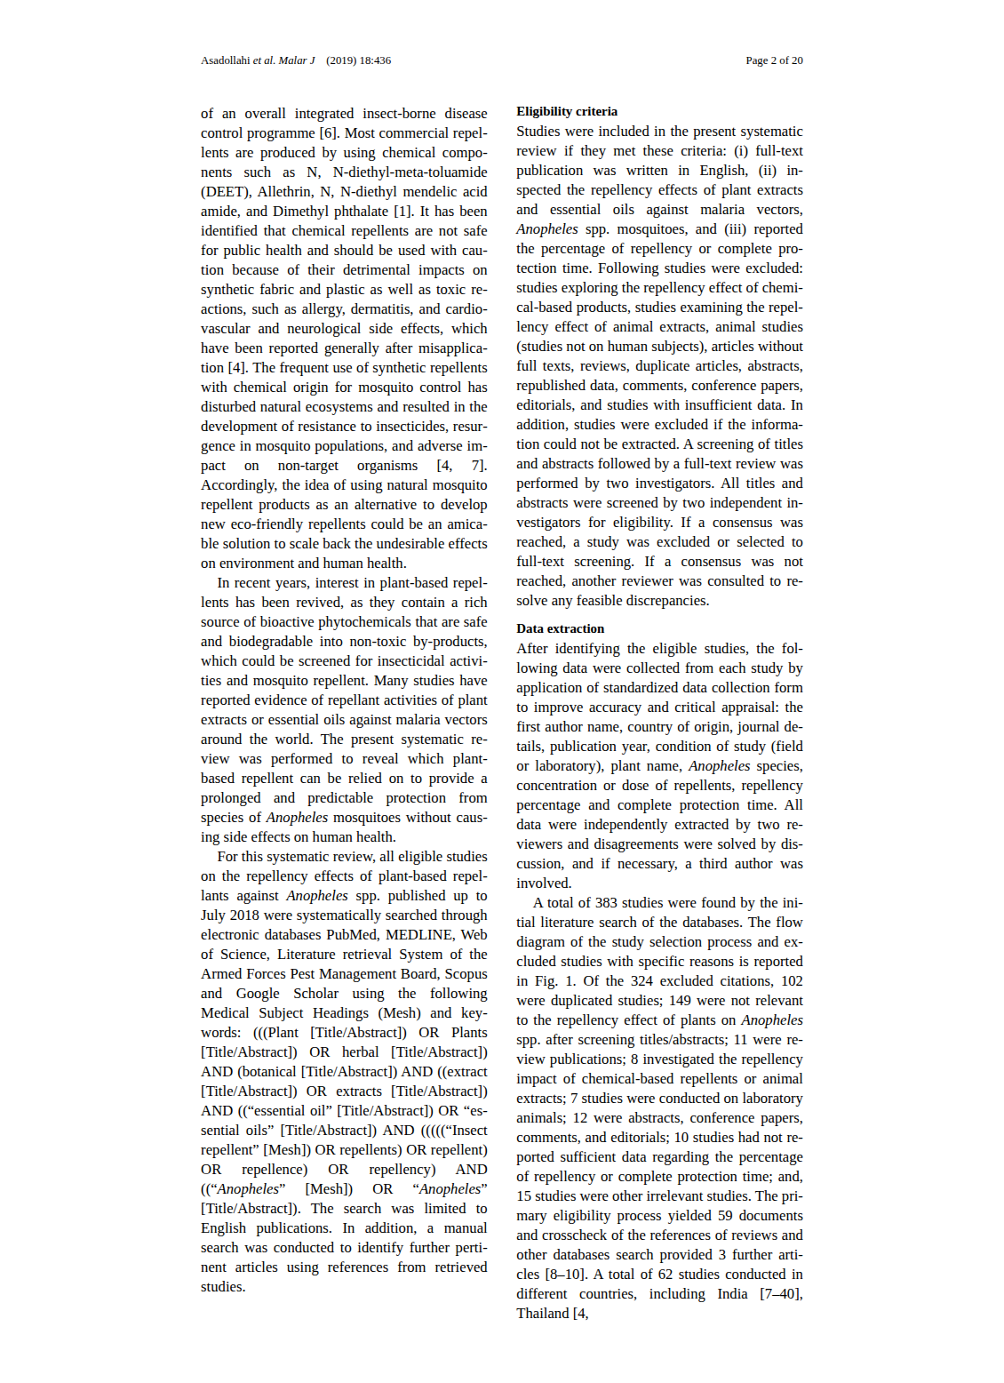Asadollahi et al. Malar J (2019) 18:436
Page 2 of 20
of an overall integrated insect-borne disease control programme [6]. Most commercial repellents are produced by using chemical components such as N, N-diethyl-meta-toluamide (DEET), Allethrin, N, N-diethyl mendelic acid amide, and Dimethyl phthalate [1]. It has been identified that chemical repellents are not safe for public health and should be used with caution because of their detrimental impacts on synthetic fabric and plastic as well as toxic reactions, such as allergy, dermatitis, and cardiovascular and neurological side effects, which have been reported generally after misapplication [4]. The frequent use of synthetic repellents with chemical origin for mosquito control has disturbed natural ecosystems and resulted in the development of resistance to insecticides, resurgence in mosquito populations, and adverse impact on non-target organisms [4, 7]. Accordingly, the idea of using natural mosquito repellent products as an alternative to develop new eco-friendly repellents could be an amicable solution to scale back the undesirable effects on environment and human health.
In recent years, interest in plant-based repellents has been revived, as they contain a rich source of bioactive phytochemicals that are safe and biodegradable into non-toxic by-products, which could be screened for insecticidal activities and mosquito repellent. Many studies have reported evidence of repellant activities of plant extracts or essential oils against malaria vectors around the world. The present systematic review was performed to reveal which plant-based repellent can be relied on to provide a prolonged and predictable protection from species of Anopheles mosquitoes without causing side effects on human health.
For this systematic review, all eligible studies on the repellency effects of plant-based repellants against Anopheles spp. published up to July 2018 were systematically searched through electronic databases PubMed, MEDLINE, Web of Science, Literature retrieval System of the Armed Forces Pest Management Board, Scopus and Google Scholar using the following Medical Subject Headings (Mesh) and keywords: (((Plant [Title/Abstract]) OR Plants [Title/Abstract]) OR herbal [Title/Abstract]) AND (botanical [Title/Abstract]) AND ((extract [Title/Abstract]) OR extracts [Title/Abstract]) AND ((“essential oil” [Title/Abstract]) OR “essential oils” [Title/Abstract]) AND (((((“Insect repellent” [Mesh]) OR repellents) OR repellent) OR repellence) OR repellency) AND ((“Anopheles” [Mesh]) OR “Anopheles” [Title/Abstract]). The search was limited to English publications. In addition, a manual search was conducted to identify further pertinent articles using references from retrieved studies.
Eligibility criteria
Studies were included in the present systematic review if they met these criteria: (i) full-text publication was written in English, (ii) inspected the repellency effects of plant extracts and essential oils against malaria vectors, Anopheles spp. mosquitoes, and (iii) reported the percentage of repellency or complete protection time. Following studies were excluded: studies exploring the repellency effect of chemical-based products, studies examining the repellency effect of animal extracts, animal studies (studies not on human subjects), articles without full texts, reviews, duplicate articles, abstracts, republished data, comments, conference papers, editorials, and studies with insufficient data. In addition, studies were excluded if the information could not be extracted. A screening of titles and abstracts followed by a full-text review was performed by two investigators. All titles and abstracts were screened by two independent investigators for eligibility. If a consensus was reached, a study was excluded or selected to full-text screening. If a consensus was not reached, another reviewer was consulted to resolve any feasible discrepancies.
Data extraction
After identifying the eligible studies, the following data were collected from each study by application of standardized data collection form to improve accuracy and critical appraisal: the first author name, country of origin, journal details, publication year, condition of study (field or laboratory), plant name, Anopheles species, concentration or dose of repellents, repellency percentage and complete protection time. All data were independently extracted by two reviewers and disagreements were solved by discussion, and if necessary, a third author was involved.
A total of 383 studies were found by the initial literature search of the databases. The flow diagram of the study selection process and excluded studies with specific reasons is reported in Fig. 1. Of the 324 excluded citations, 102 were duplicated studies; 149 were not relevant to the repellency effect of plants on Anopheles spp. after screening titles/abstracts; 11 were review publications; 8 investigated the repellency impact of chemical-based repellents or animal extracts; 7 studies were conducted on laboratory animals; 12 were abstracts, conference papers, comments, and editorials; 10 studies had not reported sufficient data regarding the percentage of repellency or complete protection time; and, 15 studies were other irrelevant studies. The primary eligibility process yielded 59 documents and crosscheck of the references of reviews and other databases search provided 3 further articles [8–10]. A total of 62 studies conducted in different countries, including India [7–40], Thailand [4,